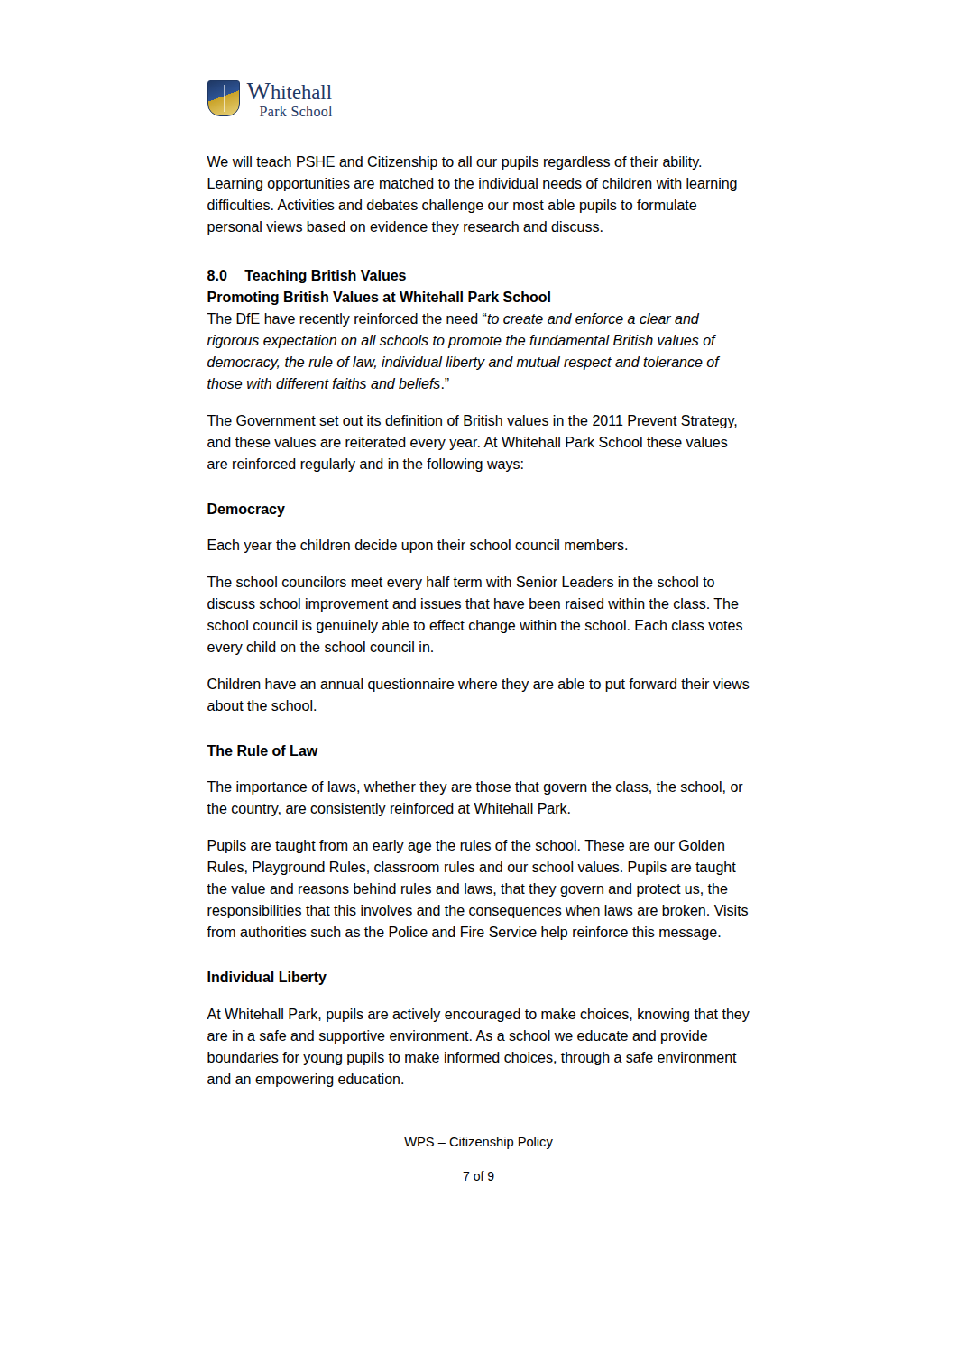Whitehall
Park School
We will teach PSHE and Citizenship to all our pupils regardless of their ability. Learning opportunities are matched to the individual needs of children with learning difficulties. Activities and debates challenge our most able pupils to formulate personal views based on evidence they research and discuss.
8.0 Teaching British Values
Promoting British Values at Whitehall Park School
The DfE have recently reinforced the need “to create and enforce a clear and rigorous expectation on all schools to promote the fundamental British values of democracy, the rule of law, individual liberty and mutual respect and tolerance of those with different faiths and beliefs.”
The Government set out its definition of British values in the 2011 Prevent Strategy, and these values are reiterated every year. At Whitehall Park School these values are reinforced regularly and in the following ways:
Democracy
Each year the children decide upon their school council members.
The school councilors meet every half term with Senior Leaders in the school to discuss school improvement and issues that have been raised within the class. The school council is genuinely able to effect change within the school. Each class votes every child on the school council in.
Children have an annual questionnaire where they are able to put forward their views about the school.
The Rule of Law
The importance of laws, whether they are those that govern the class, the school, or the country, are consistently reinforced at Whitehall Park.
Pupils are taught from an early age the rules of the school. These are our Golden Rules, Playground Rules, classroom rules and our school values. Pupils are taught the value and reasons behind rules and laws, that they govern and protect us, the responsibilities that this involves and the consequences when laws are broken. Visits from authorities such as the Police and Fire Service help reinforce this message.
Individual Liberty
At Whitehall Park, pupils are actively encouraged to make choices, knowing that they are in a safe and supportive environment. As a school we educate and provide boundaries for young pupils to make informed choices, through a safe environment and an empowering education.
WPS – Citizenship Policy
7 of 9